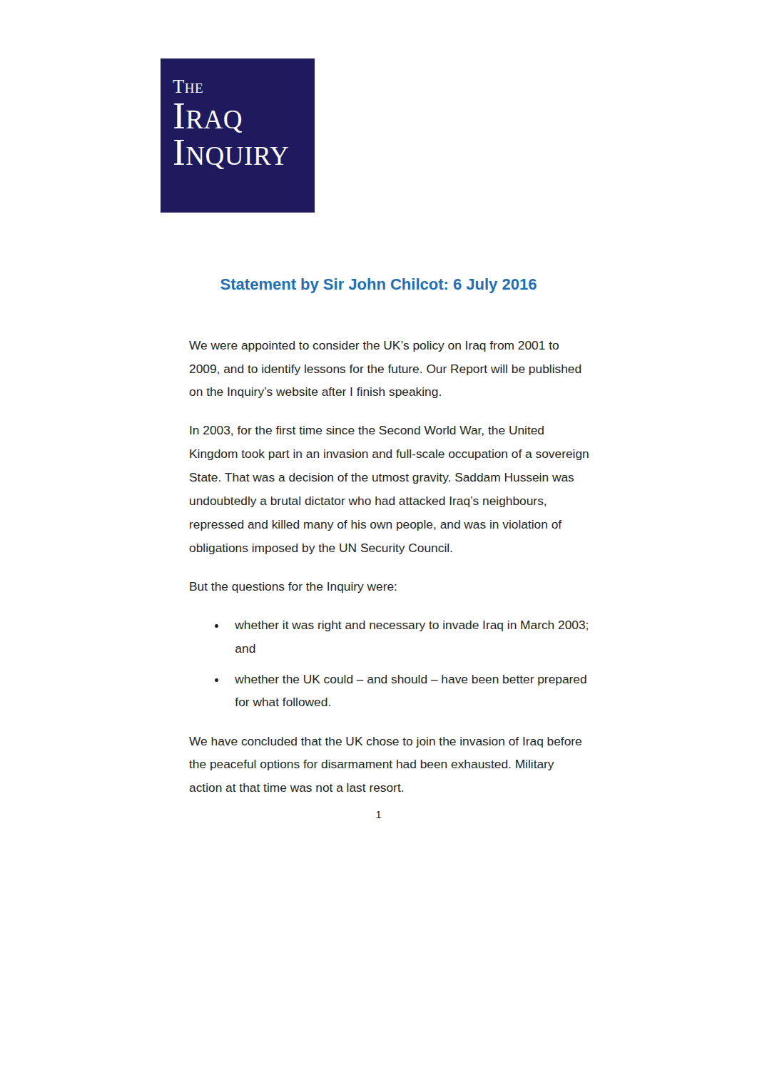The
Iraq
Inquiry
Statement by Sir John Chilcot: 6 July 2016
We were appointed to consider the UK’s policy on Iraq from 2001 to 2009, and to identify lessons for the future. Our Report will be published on the Inquiry’s website after I finish speaking.
In 2003, for the first time since the Second World War, the United Kingdom took part in an invasion and full-scale occupation of a sovereign State. That was a decision of the utmost gravity. Saddam Hussein was undoubtedly a brutal dictator who had attacked Iraq’s neighbours, repressed and killed many of his own people, and was in violation of obligations imposed by the UN Security Council.
But the questions for the Inquiry were:
whether it was right and necessary to invade Iraq in March 2003; and
whether the UK could – and should – have been better prepared for what followed.
We have concluded that the UK chose to join the invasion of Iraq before the peaceful options for disarmament had been exhausted. Military action at that time was not a last resort.
1